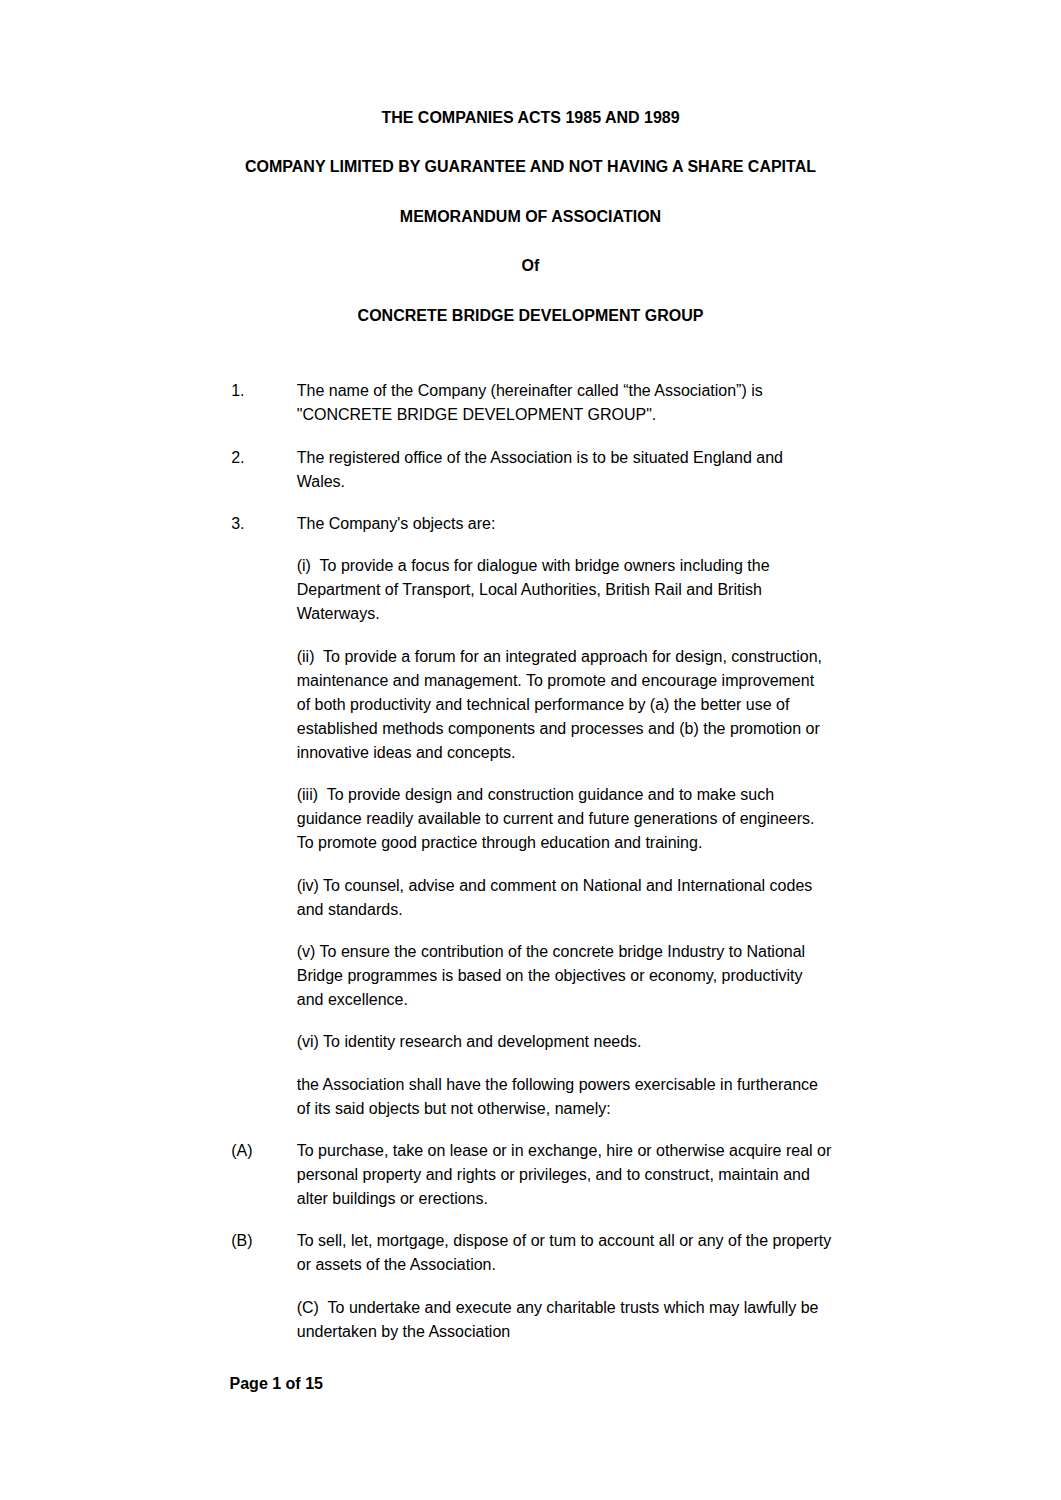THE COMPANIES ACTS 1985 AND 1989
COMPANY LIMITED BY GUARANTEE AND NOT HAVING A SHARE CAPITAL
MEMORANDUM OF ASSOCIATION
Of
CONCRETE BRIDGE DEVELOPMENT GROUP
1.
The name of the Company (hereinafter called “the Association”) is "CONCRETE BRIDGE DEVELOPMENT GROUP".
2.
The registered office of the Association is to be situated England and Wales.
3.
The Company's objects are:
(i) To provide a focus for dialogue with bridge owners including the Department of Transport, Local Authorities, British Rail and British Waterways.
(ii) To provide a forum for an integrated approach for design, construction, maintenance and management. To promote and encourage improvement of both productivity and technical performance by (a) the better use of established methods components and processes and (b) the promotion or innovative ideas and concepts.
(iii) To provide design and construction guidance and to make such guidance readily available to current and future generations of engineers. To promote good practice through education and training.
(iv) To counsel, advise and comment on National and International codes and standards.
(v) To ensure the contribution of the concrete bridge Industry to National Bridge programmes is based on the objectives or economy, productivity and excellence.
(vi) To identity research and development needs.
the Association shall have the following powers exercisable in furtherance of its said objects but not otherwise, namely:
(A)
To purchase, take on lease or in exchange, hire or otherwise acquire real or personal property and rights or privileges, and to construct, maintain and alter buildings or erections.
(B)
To sell, let, mortgage, dispose of or tum to account all or any of the property or assets of the Association.
(C) To undertake and execute any charitable trusts which may lawfully be undertaken by the Association
Page 1 of 15